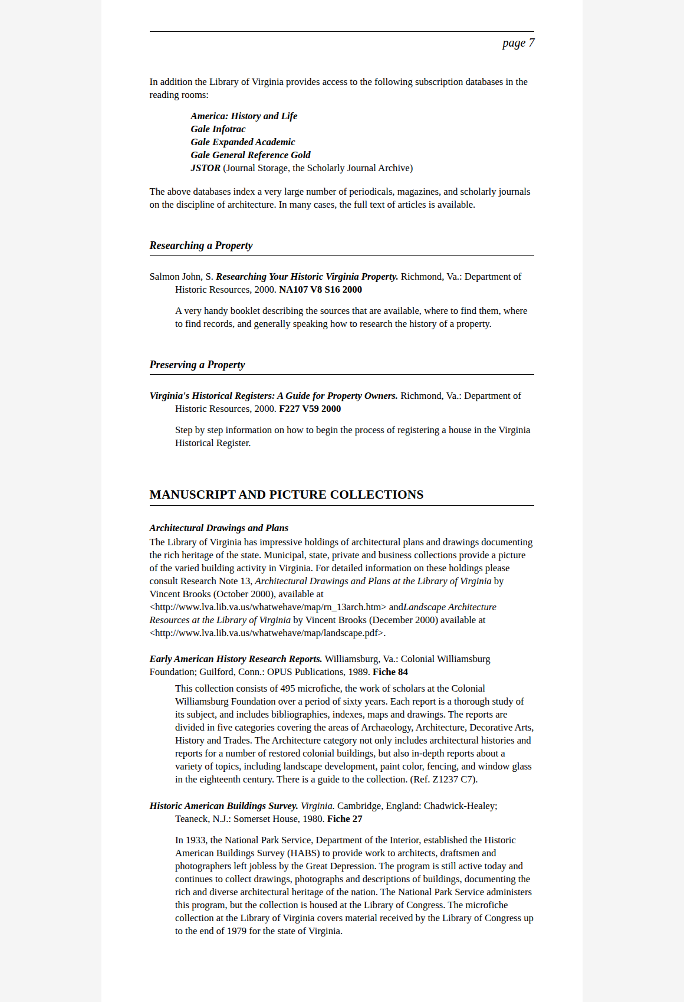page 7
In addition the Library of Virginia provides access to the following subscription databases in the reading rooms:
America: History and Life
Gale Infotrac
Gale Expanded Academic
Gale General Reference Gold
JSTOR (Journal Storage, the Scholarly Journal Archive)
The above databases index a very large number of periodicals, magazines, and scholarly journals on the discipline of architecture. In many cases, the full text of articles is available.
Researching a Property
Salmon John, S. Researching Your Historic Virginia Property. Richmond, Va.: Department of Historic Resources, 2000. NA107 V8 S16 2000
A very handy booklet describing the sources that are available, where to find them, where to find records, and generally speaking how to research the history of a property.
Preserving a Property
Virginia's Historical Registers: A Guide for Property Owners. Richmond, Va.: Department of Historic Resources, 2000. F227 V59 2000
Step by step information on how to begin the process of registering a house in the Virginia Historical Register.
MANUSCRIPT AND PICTURE COLLECTIONS
Architectural Drawings and Plans
The Library of Virginia has impressive holdings of architectural plans and drawings documenting the rich heritage of the state. Municipal, state, private and business collections provide a picture of the varied building activity in Virginia. For detailed information on these holdings please consult Research Note 13, Architectural Drawings and Plans at the Library of Virginia by Vincent Brooks (October 2000), available at <http://www.lva.lib.va.us/whatwehave/map/rn_13arch.htm> andLandscape Architecture Resources at the Library of Virginia by Vincent Brooks (December 2000) available at <http://www.lva.lib.va.us/whatwehave/map/landscape.pdf>.
Early American History Research Reports. Williamsburg, Va.: Colonial Williamsburg Foundation; Guilford, Conn.: OPUS Publications, 1989. Fiche 84
This collection consists of 495 microfiche, the work of scholars at the Colonial Williamsburg Foundation over a period of sixty years. Each report is a thorough study of its subject, and includes bibliographies, indexes, maps and drawings. The reports are divided in five categories covering the areas of Archaeology, Architecture, Decorative Arts, History and Trades. The Architecture category not only includes architectural histories and reports for a number of restored colonial buildings, but also in-depth reports about a variety of topics, including landscape development, paint color, fencing, and window glass in the eighteenth century. There is a guide to the collection. (Ref. Z1237 C7).
Historic American Buildings Survey. Virginia. Cambridge, England: Chadwick-Healey; Teaneck, N.J.: Somerset House, 1980. Fiche 27
In 1933, the National Park Service, Department of the Interior, established the Historic American Buildings Survey (HABS) to provide work to architects, draftsmen and photographers left jobless by the Great Depression. The program is still active today and continues to collect drawings, photographs and descriptions of buildings, documenting the rich and diverse architectural heritage of the nation. The National Park Service administers this program, but the collection is housed at the Library of Congress. The microfiche collection at the Library of Virginia covers material received by the Library of Congress up to the end of 1979 for the state of Virginia.